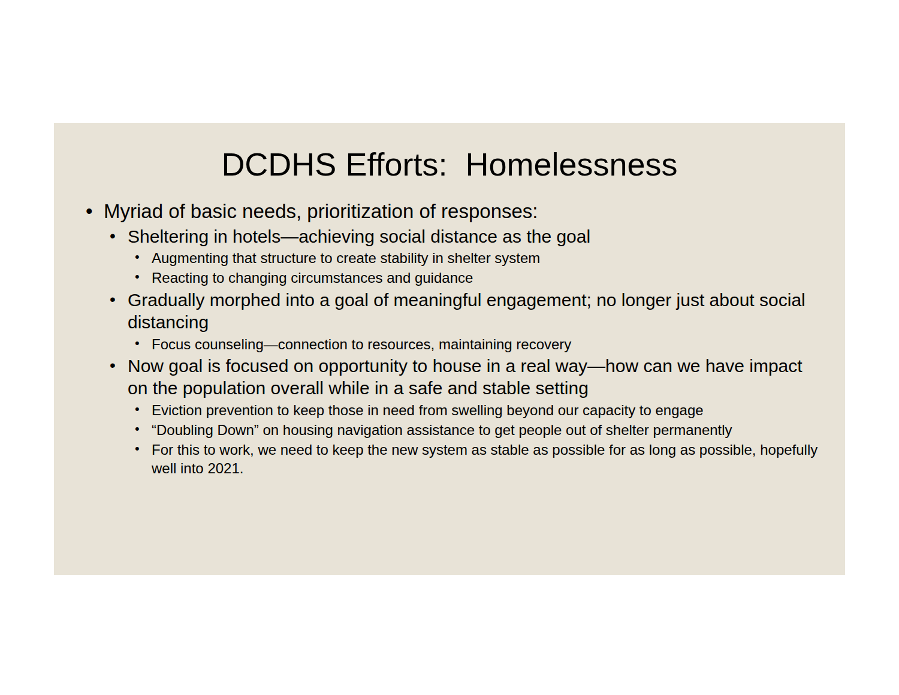DCDHS Efforts: Homelessness
Myriad of basic needs, prioritization of responses:
Sheltering in hotels—achieving social distance as the goal
Augmenting that structure to create stability in shelter system
Reacting to changing circumstances and guidance
Gradually morphed into a goal of meaningful engagement; no longer just about social distancing
Focus counseling—connection to resources, maintaining recovery
Now goal is focused on opportunity to house in a real way—how can we have impact on the population overall while in a safe and stable setting
Eviction prevention to keep those in need from swelling beyond our capacity to engage
“Doubling Down” on housing navigation assistance to get people out of shelter permanently
For this to work, we need to keep the new system as stable as possible for as long as possible, hopefully well into 2021.